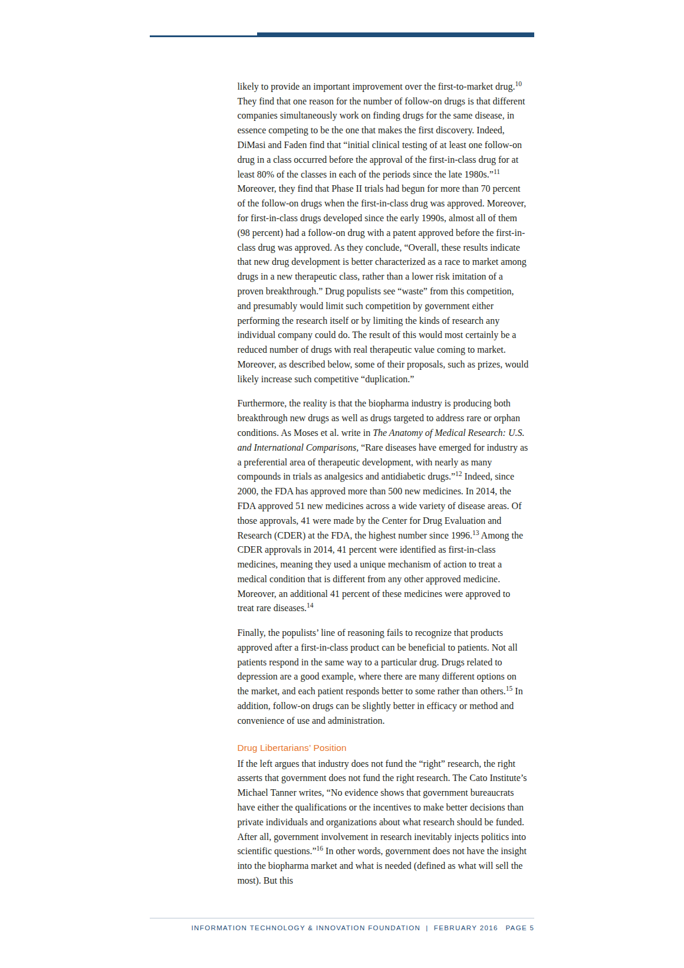likely to provide an important improvement over the first-to-market drug.10 They find that one reason for the number of follow-on drugs is that different companies simultaneously work on finding drugs for the same disease, in essence competing to be the one that makes the first discovery. Indeed, DiMasi and Faden find that “initial clinical testing of at least one follow-on drug in a class occurred before the approval of the first-in-class drug for at least 80% of the classes in each of the periods since the late 1980s.”11 Moreover, they find that Phase II trials had begun for more than 70 percent of the follow-on drugs when the first-in-class drug was approved. Moreover, for first-in-class drugs developed since the early 1990s, almost all of them (98 percent) had a follow-on drug with a patent approved before the first-in-class drug was approved. As they conclude, “Overall, these results indicate that new drug development is better characterized as a race to market among drugs in a new therapeutic class, rather than a lower risk imitation of a proven breakthrough.” Drug populists see “waste” from this competition, and presumably would limit such competition by government either performing the research itself or by limiting the kinds of research any individual company could do. The result of this would most certainly be a reduced number of drugs with real therapeutic value coming to market. Moreover, as described below, some of their proposals, such as prizes, would likely increase such competitive “duplication.”
Furthermore, the reality is that the biopharma industry is producing both breakthrough new drugs as well as drugs targeted to address rare or orphan conditions. As Moses et al. write in The Anatomy of Medical Research: U.S. and International Comparisons, “Rare diseases have emerged for industry as a preferential area of therapeutic development, with nearly as many compounds in trials as analgesics and antidiabetic drugs.”12 Indeed, since 2000, the FDA has approved more than 500 new medicines. In 2014, the FDA approved 51 new medicines across a wide variety of disease areas. Of those approvals, 41 were made by the Center for Drug Evaluation and Research (CDER) at the FDA, the highest number since 1996.13 Among the CDER approvals in 2014, 41 percent were identified as first-in-class medicines, meaning they used a unique mechanism of action to treat a medical condition that is different from any other approved medicine. Moreover, an additional 41 percent of these medicines were approved to treat rare diseases.14
Finally, the populists’ line of reasoning fails to recognize that products approved after a first-in-class product can be beneficial to patients. Not all patients respond in the same way to a particular drug. Drugs related to depression are a good example, where there are many different options on the market, and each patient responds better to some rather than others.15 In addition, follow-on drugs can be slightly better in efficacy or method and convenience of use and administration.
Drug Libertarians’ Position
If the left argues that industry does not fund the “right” research, the right asserts that government does not fund the right research. The Cato Institute’s Michael Tanner writes, “No evidence shows that government bureaucrats have either the qualifications or the incentives to make better decisions than private individuals and organizations about what research should be funded. After all, government involvement in research inevitably injects politics into scientific questions.”16 In other words, government does not have the insight into the biopharma market and what is needed (defined as what will sell the most). But this
Information Technology & Innovation Foundation | February 2016Page 5